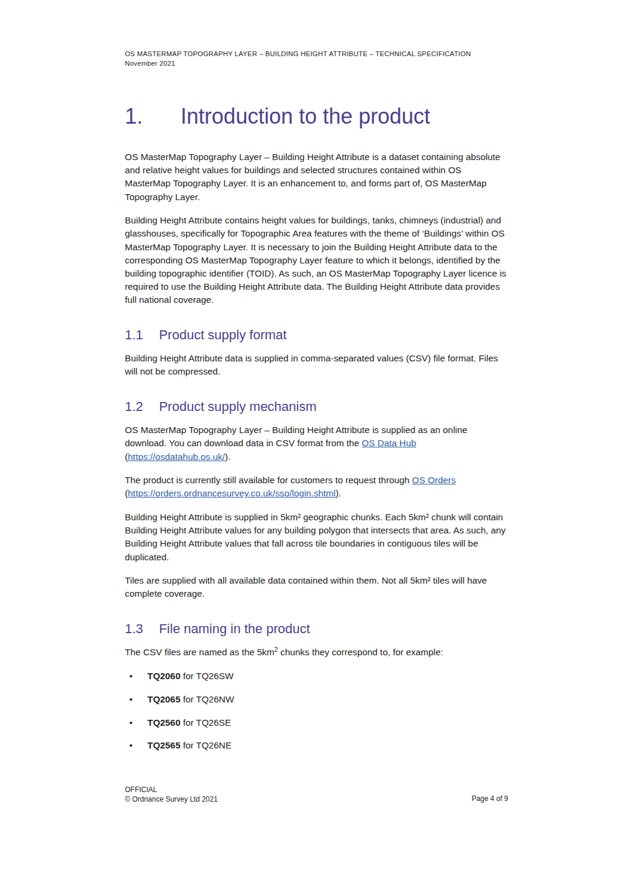OS MasterMap Topography Layer – Building Height Attribute – Technical Specification
November 2021
1. Introduction to the product
OS MasterMap Topography Layer – Building Height Attribute is a dataset containing absolute and relative height values for buildings and selected structures contained within OS MasterMap Topography Layer. It is an enhancement to, and forms part of, OS MasterMap Topography Layer.
Building Height Attribute contains height values for buildings, tanks, chimneys (industrial) and glasshouses, specifically for Topographic Area features with the theme of ‘Buildings’ within OS MasterMap Topography Layer. It is necessary to join the Building Height Attribute data to the corresponding OS MasterMap Topography Layer feature to which it belongs, identified by the building topographic identifier (TOID). As such, an OS MasterMap Topography Layer licence is required to use the Building Height Attribute data. The Building Height Attribute data provides full national coverage.
1.1 Product supply format
Building Height Attribute data is supplied in comma-separated values (CSV) file format. Files will not be compressed.
1.2 Product supply mechanism
OS MasterMap Topography Layer – Building Height Attribute is supplied as an online download. You can download data in CSV format from the OS Data Hub (https://osdatahub.os.uk/).
The product is currently still available for customers to request through OS Orders (https://orders.ordnancesurvey.co.uk/sso/login.shtml).
Building Height Attribute is supplied in 5km² geographic chunks. Each 5km² chunk will contain Building Height Attribute values for any building polygon that intersects that area. As such, any Building Height Attribute values that fall across tile boundaries in contiguous tiles will be duplicated.
Tiles are supplied with all available data contained within them. Not all 5km² tiles will have complete coverage.
1.3 File naming in the product
The CSV files are named as the 5km2 chunks they correspond to, for example:
TQ2060 for TQ26SW
TQ2065 for TQ26NW
TQ2560 for TQ26SE
TQ2565 for TQ26NE
OFFICIAL
© Ordnance Survey Ltd 2021
Page 4 of 9